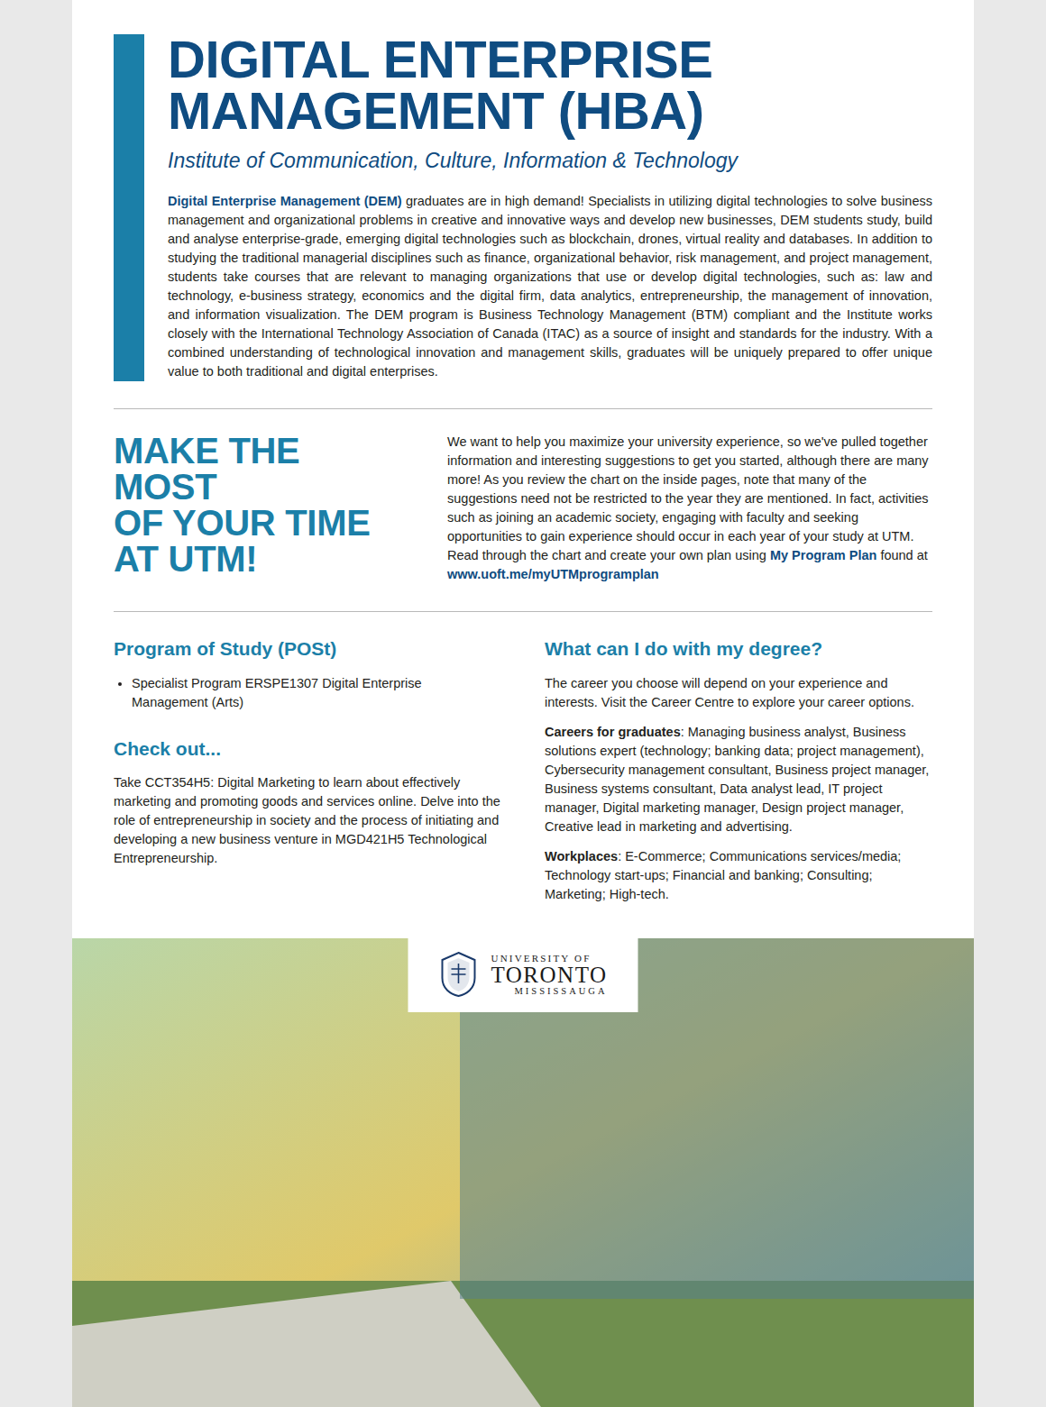Digital Enterprise
Management (HBA)
Institute of Communication, Culture, Information & Technology
Digital Enterprise Management (DEM) graduates are in high demand! Specialists in utilizing digital technologies to solve business management and organizational problems in creative and innovative ways and develop new businesses, DEM students study, build and analyse enterprise-grade, emerging digital technologies such as blockchain, drones, virtual reality and databases. In addition to studying the traditional managerial disciplines such as finance, organizational behavior, risk management, and project management, students take courses that are relevant to managing organizations that use or develop digital technologies, such as: law and technology, e-business strategy, economics and the digital firm, data analytics, entrepreneurship, the management of innovation, and information visualization. The DEM program is Business Technology Management (BTM) compliant and the Institute works closely with the International Technology Association of Canada (ITAC) as a source of insight and standards for the industry. With a combined understanding of technological innovation and management skills, graduates will be uniquely prepared to offer unique value to both traditional and digital enterprises.
Make the most
of your time
at UTM!
We want to help you maximize your university experience, so we've pulled together information and interesting suggestions to get you started, although there are many more! As you review the chart on the inside pages, note that many of the suggestions need not be restricted to the year they are mentioned. In fact, activities such as joining an academic society, engaging with faculty and seeking opportunities to gain experience should occur in each year of your study at UTM. Read through the chart and create your own plan using My Program Plan found at www.uoft.me/myUTMprogramplan
Program of Study (POSt)
Specialist Program ERSPE1307 Digital Enterprise Management (Arts)
Check out...
Take CCT354H5: Digital Marketing to learn about effectively marketing and promoting goods and services online. Delve into the role of entrepreneurship in society and the process of initiating and developing a new business venture in MGD421H5 Technological Entrepreneurship.
What can I do with my degree?
The career you choose will depend on your experience and interests. Visit the Career Centre to explore your career options.
Careers for graduates: Managing business analyst, Business solutions expert (technology; banking data; project management), Cybersecurity management consultant, Business project manager, Business systems consultant, Data analyst lead, IT project manager, Digital marketing manager, Design project manager, Creative lead in marketing and advertising.
Workplaces: E-Commerce; Communications services/media; Technology start-ups; Financial and banking; Consulting; Marketing; High-tech.
University of Toronto Mississauga